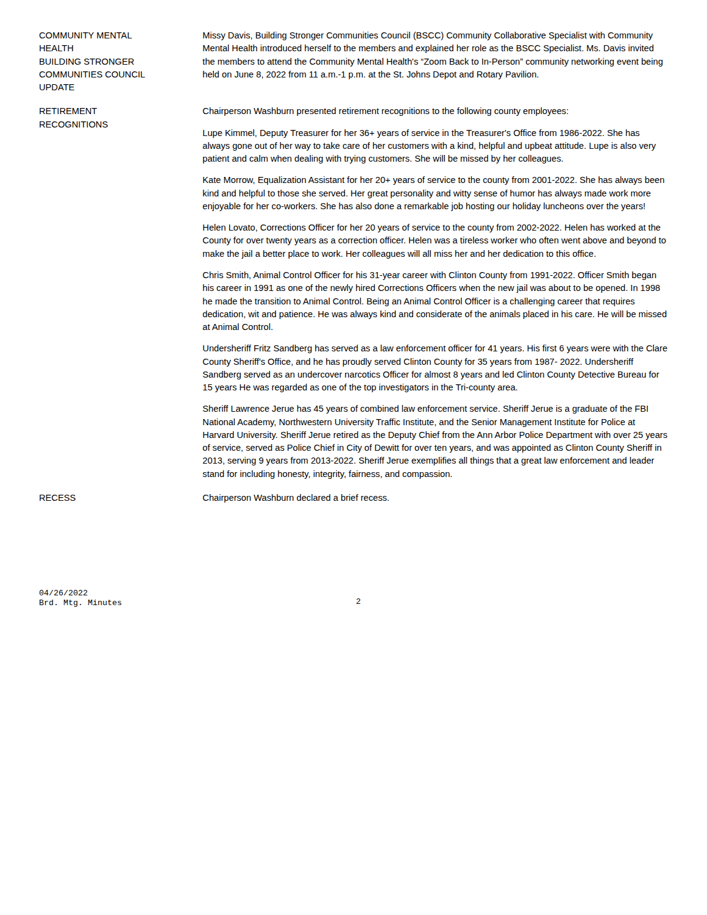| COMMUNITY MENTAL HEALTH BUILDING STRONGER COMMUNITIES COUNCIL UPDATE | Missy Davis, Building Stronger Communities Council (BSCC) Community Collaborative Specialist with Community Mental Health introduced herself to the members and explained her role as the BSCC Specialist. Ms. Davis invited the members to attend the Community Mental Health's “Zoom Back to In-Person” community networking event being held on June 8, 2022 from 11 a.m.-1 p.m. at the St. Johns Depot and Rotary Pavilion. |
| RETIREMENT RECOGNITIONS | Chairperson Washburn presented retirement recognitions to the following county employees: Lupe Kimmel, Deputy Treasurer for her 36+ years of service in the Treasurer's Office from 1986-2022. She has always gone out of her way to take care of her customers with a kind, helpful and upbeat attitude. Lupe is also very patient and calm when dealing with trying customers. She will be missed by her colleagues. Kate Morrow, Equalization Assistant for her 20+ years of service to the county from 2001-2022. She has always been kind and helpful to those she served. Her great personality and witty sense of humor has always made work more enjoyable for her co-workers. She has also done a remarkable job hosting our holiday luncheons over the years! Helen Lovato, Corrections Officer for her 20 years of service to the county from 2002-2022. Helen has worked at the County for over twenty years as a correction officer. Helen was a tireless worker who often went above and beyond to make the jail a better place to work. Her colleagues will all miss her and her dedication to this office. Chris Smith, Animal Control Officer for his 31-year career with Clinton County from 1991-2022. Officer Smith began his career in 1991 as one of the newly hired Corrections Officers when the new jail was about to be opened. In 1998 he made the transition to Animal Control. Being an Animal Control Officer is a challenging career that requires dedication, wit and patience. He was always kind and considerate of the animals placed in his care. He will be missed at Animal Control. Undersheriff Fritz Sandberg has served as a law enforcement officer for 41 years. His first 6 years were with the Clare County Sheriff's Office, and he has proudly served Clinton County for 35 years from 1987- 2022. Undersheriff Sandberg served as an undercover narcotics Officer for almost 8 years and led Clinton County Detective Bureau for 15 years He was regarded as one of the top investigators in the Tri-county area. Sheriff Lawrence Jerue has 45 years of combined law enforcement service. Sheriff Jerue is a graduate of the FBI National Academy, Northwestern University Traffic Institute, and the Senior Management Institute for Police at Harvard University. Sheriff Jerue retired as the Deputy Chief from the Ann Arbor Police Department with over 25 years of service, served as Police Chief in City of Dewitt for over ten years, and was appointed as Clinton County Sheriff in 2013, serving 9 years from 2013-2022. Sheriff Jerue exemplifies all things that a great law enforcement and leader stand for including honesty, integrity, fairness, and compassion. |
| RECESS | Chairperson Washburn declared a brief recess. |
04/26/2022 Brd. Mtg. Minutes
2